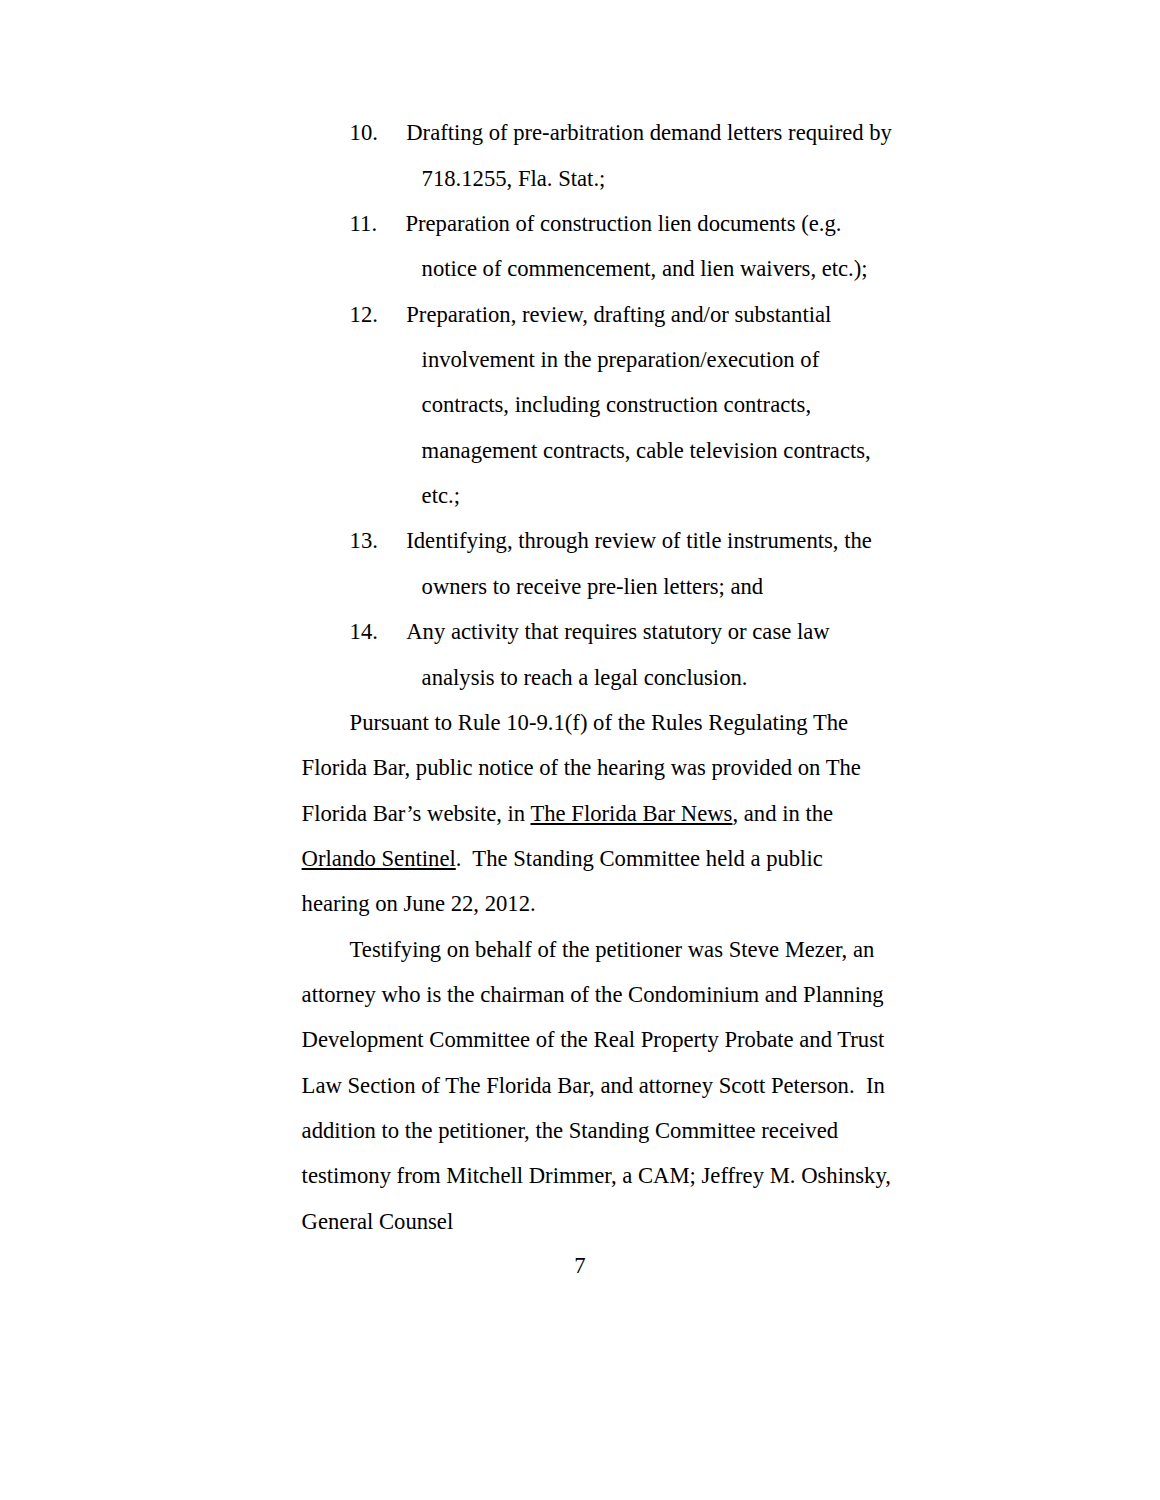10. Drafting of pre-arbitration demand letters required by 718.1255, Fla. Stat.;
11. Preparation of construction lien documents (e.g. notice of commencement, and lien waivers, etc.);
12. Preparation, review, drafting and/or substantial involvement in the preparation/execution of contracts, including construction contracts, management contracts, cable television contracts, etc.;
13. Identifying, through review of title instruments, the owners to receive pre-lien letters; and
14. Any activity that requires statutory or case law analysis to reach a legal conclusion.
Pursuant to Rule 10-9.1(f) of the Rules Regulating The Florida Bar, public notice of the hearing was provided on The Florida Bar’s website, in The Florida Bar News, and in the Orlando Sentinel. The Standing Committee held a public hearing on June 22, 2012.
Testifying on behalf of the petitioner was Steve Mezer, an attorney who is the chairman of the Condominium and Planning Development Committee of the Real Property Probate and Trust Law Section of The Florida Bar, and attorney Scott Peterson. In addition to the petitioner, the Standing Committee received testimony from Mitchell Drimmer, a CAM; Jeffrey M. Oshinsky, General Counsel
7